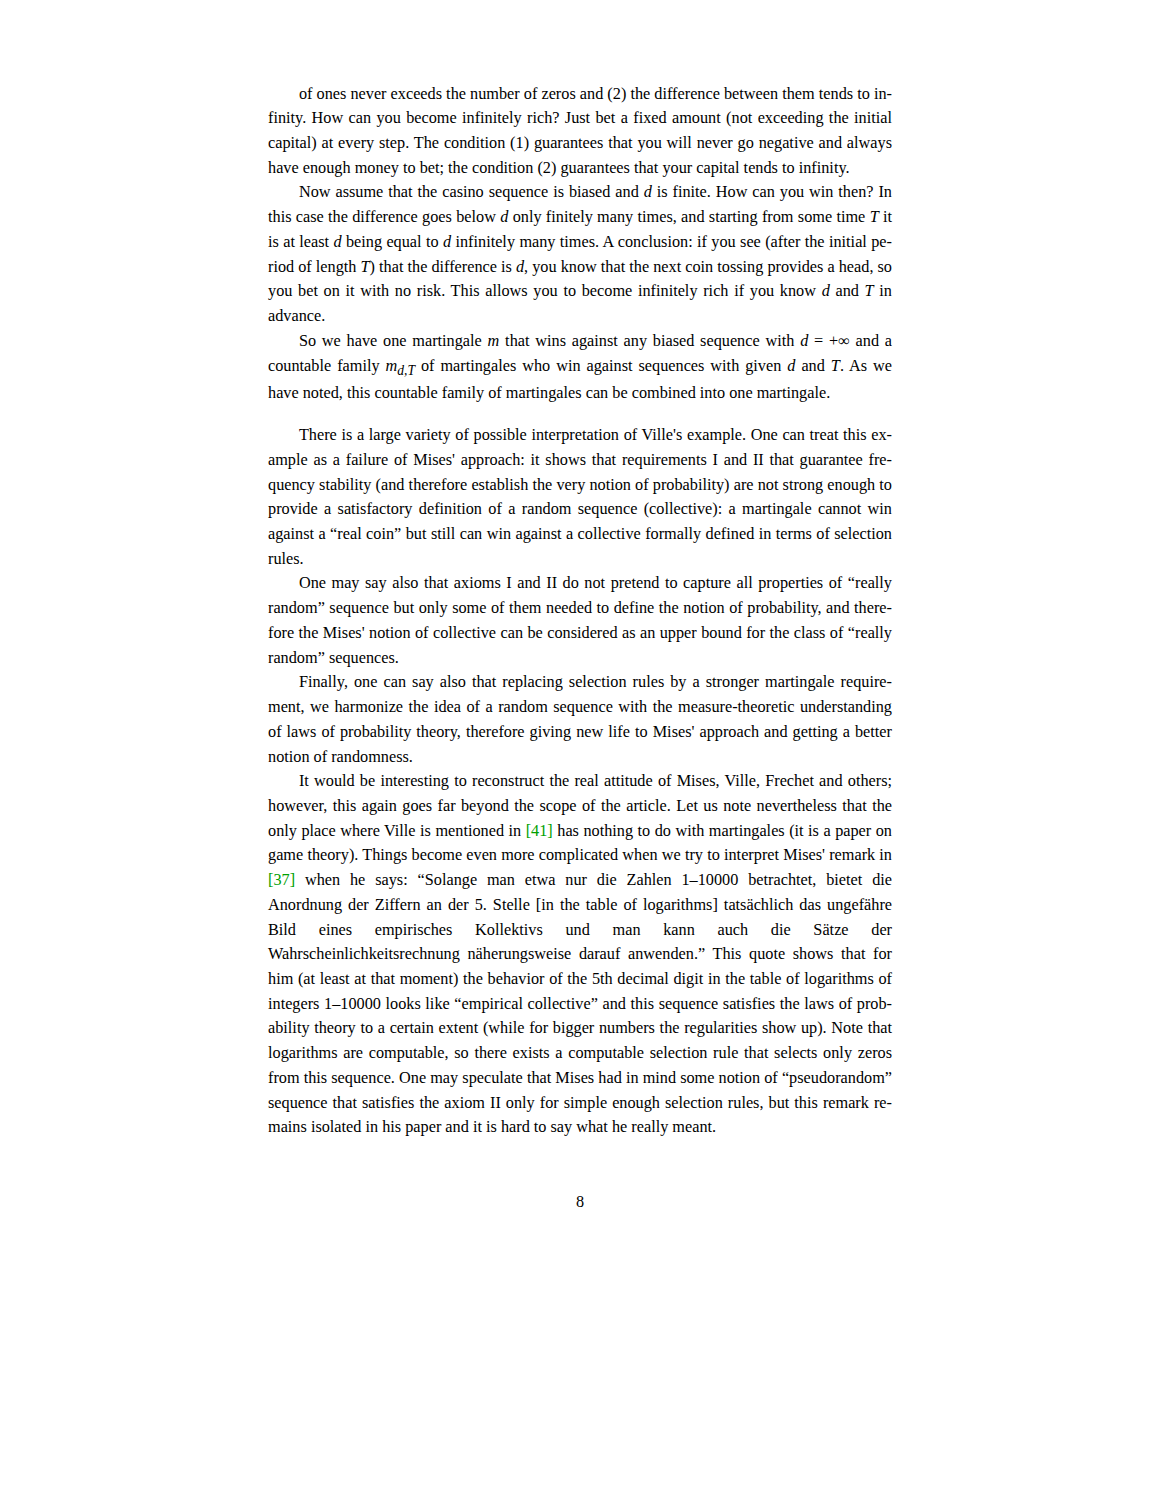of ones never exceeds the number of zeros and (2) the difference between them tends to infinity. How can you become infinitely rich? Just bet a fixed amount (not exceeding the initial capital) at every step. The condition (1) guarantees that you will never go negative and always have enough money to bet; the condition (2) guarantees that your capital tends to infinity.
Now assume that the casino sequence is biased and d is finite. How can you win then? In this case the difference goes below d only finitely many times, and starting from some time T it is at least d being equal to d infinitely many times. A conclusion: if you see (after the initial period of length T) that the difference is d, you know that the next coin tossing provides a head, so you bet on it with no risk. This allows you to become infinitely rich if you know d and T in advance.
So we have one martingale m that wins against any biased sequence with d = +∞ and a countable family md,T of martingales who win against sequences with given d and T. As we have noted, this countable family of martingales can be combined into one martingale.
There is a large variety of possible interpretation of Ville's example. One can treat this example as a failure of Mises' approach: it shows that requirements I and II that guarantee frequency stability (and therefore establish the very notion of probability) are not strong enough to provide a satisfactory definition of a random sequence (collective): a martingale cannot win against a “real coin” but still can win against a collective formally defined in terms of selection rules.
One may say also that axioms I and II do not pretend to capture all properties of “really random” sequence but only some of them needed to define the notion of probability, and therefore the Mises' notion of collective can be considered as an upper bound for the class of “really random” sequences.
Finally, one can say also that replacing selection rules by a stronger martingale requirement, we harmonize the idea of a random sequence with the measure-theoretic understanding of laws of probability theory, therefore giving new life to Mises' approach and getting a better notion of randomness.
It would be interesting to reconstruct the real attitude of Mises, Ville, Frechet and others; however, this again goes far beyond the scope of the article. Let us note nevertheless that the only place where Ville is mentioned in [41] has nothing to do with martingales (it is a paper on game theory). Things become even more complicated when we try to interpret Mises' remark in [37] when he says: “Solange man etwa nur die Zahlen 1–10000 betrachtet, bietet die Anordnung der Ziffern an der 5. Stelle [in the table of logarithms] tatsächlich das ungefähre Bild eines empirisches Kollektivs und man kann auch die Sätze der Wahrscheinlichkeitsrechnung näherungsweise darauf anwenden.” This quote shows that for him (at least at that moment) the behavior of the 5th decimal digit in the table of logarithms of integers 1–10000 looks like “empirical collective” and this sequence satisfies the laws of probability theory to a certain extent (while for bigger numbers the regularities show up). Note that logarithms are computable, so there exists a computable selection rule that selects only zeros from this sequence. One may speculate that Mises had in mind some notion of “pseudorandom” sequence that satisfies the axiom II only for simple enough selection rules, but this remark remains isolated in his paper and it is hard to say what he really meant.
8